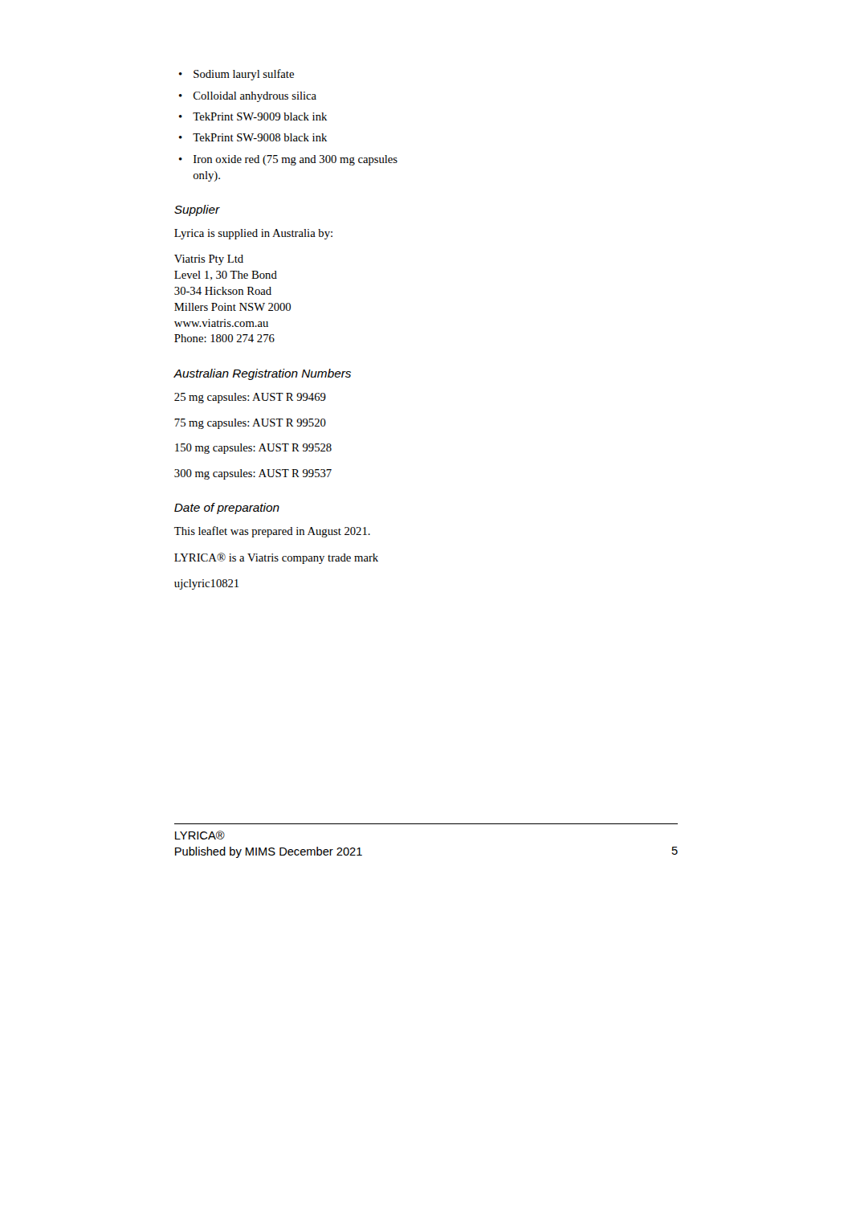Sodium lauryl sulfate
Colloidal anhydrous silica
TekPrint SW-9009 black ink
TekPrint SW-9008 black ink
Iron oxide red (75 mg and 300 mg capsules only).
Supplier
Lyrica is supplied in Australia by:
Viatris Pty Ltd Level 1, 30 The Bond 30-34 Hickson Road Millers Point NSW 2000 www.viatris.com.au Phone: 1800 274 276
Australian Registration Numbers
25 mg capsules: AUST R 99469
75 mg capsules: AUST R 99520
150 mg capsules: AUST R 99528
300 mg capsules: AUST R 99537
Date of preparation
This leaflet was prepared in August 2021.
LYRICA® is a Viatris company trade mark
ujclyric10821
LYRICA®
Published by MIMS December 2021
5